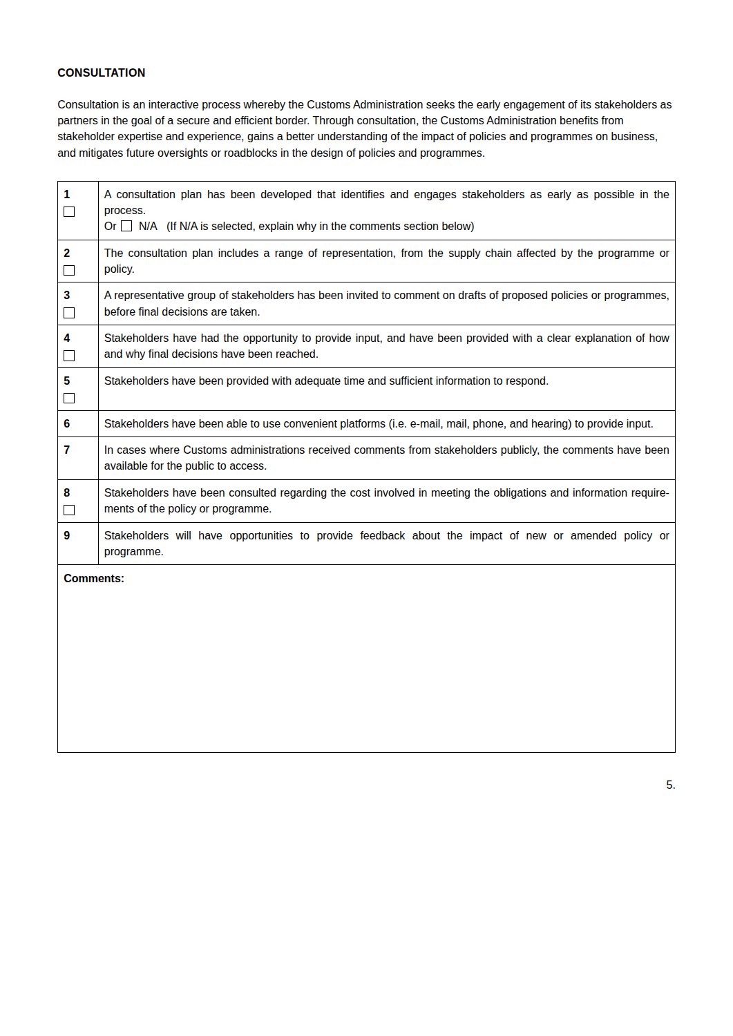CONSULTATION
Consultation is an interactive process whereby the Customs Administration seeks the early engagement of its stakeholders as partners in the goal of a secure and efficient border. Through consultation, the Customs Administration benefits from stakeholder expertise and experience, gains a better understanding of the impact of policies and programmes on business, and mitigates future oversights or roadblocks in the design of policies and programmes.
| 1 | A consultation plan has been developed that identifies and engages stakeholders as early as possible in the process. Or N/A (If N/A is selected, explain why in the comments section below) |
| 2 | The consultation plan includes a range of representation, from the supply chain affected by the programme or policy. |
| 3 | A representative group of stakeholders has been invited to comment on drafts of proposed policies or programmes, before final decisions are taken. |
| 4 | Stakeholders have had the opportunity to provide input, and have been provided with a clear explanation of how and why final decisions have been reached. |
| 5 | Stakeholders have been provided with adequate time and sufficient information to respond. |
| 6 | Stakeholders have been able to use convenient platforms (i.e. e-mail, mail, phone, and hearing) to provide input. |
| 7 | In cases where Customs administrations received comments from stakeholders publicly, the comments have been available for the public to access. |
| 8 | Stakeholders have been consulted regarding the cost involved in meeting the obligations and information requirements of the policy or programme. |
| 9 | Stakeholders will have opportunities to provide feedback about the impact of new or amended policy or programme. |
| Comments: |
5.